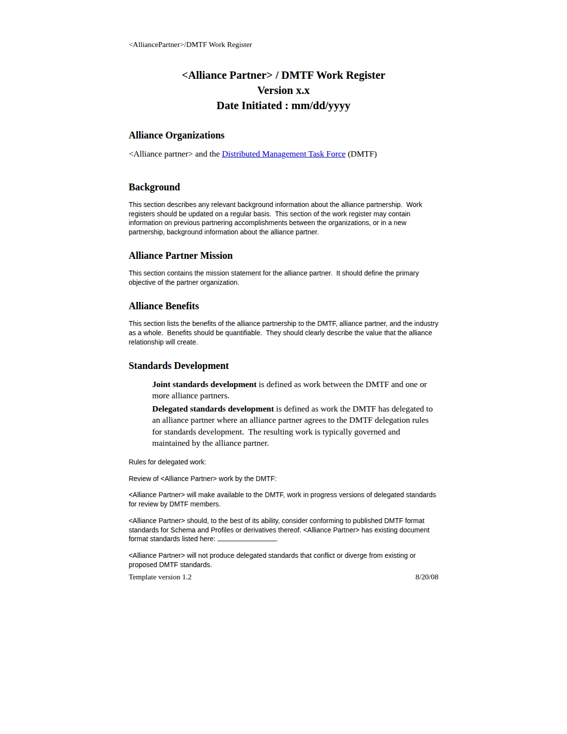<AlliancePartner>/DMTF Work Register
<Alliance Partner> / DMTF Work Register
Version x.x
Date Initiated : mm/dd/yyyy
Alliance Organizations
<Alliance partner> and the Distributed Management Task Force (DMTF)
Background
This section describes any relevant background information about the alliance partnership. Work registers should be updated on a regular basis. This section of the work register may contain information on previous partnering accomplishments between the organizations, or in a new partnership, background information about the alliance partner.
Alliance Partner Mission
This section contains the mission statement for the alliance partner. It should define the primary objective of the partner organization.
Alliance Benefits
This section lists the benefits of the alliance partnership to the DMTF, alliance partner, and the industry as a whole. Benefits should be quantifiable. They should clearly describe the value that the alliance relationship will create.
Standards Development
Joint standards development is defined as work between the DMTF and one or more alliance partners.
Delegated standards development is defined as work the DMTF has delegated to an alliance partner where an alliance partner agrees to the DMTF delegation rules for standards development. The resulting work is typically governed and maintained by the alliance partner.
Rules for delegated work:
Review of <Alliance Partner> work by the DMTF:
<Alliance Partner> will make available to the DMTF, work in progress versions of delegated standards for review by DMTF members.
<Alliance Partner> should, to the best of its ability, consider conforming to published DMTF format standards for Schema and Profiles or derivatives thereof. <Alliance Partner> has existing document format standards listed here: .
<Alliance Partner> will not produce delegated standards that conflict or diverge from existing or proposed DMTF standards.
Template version 1.2 8/20/08